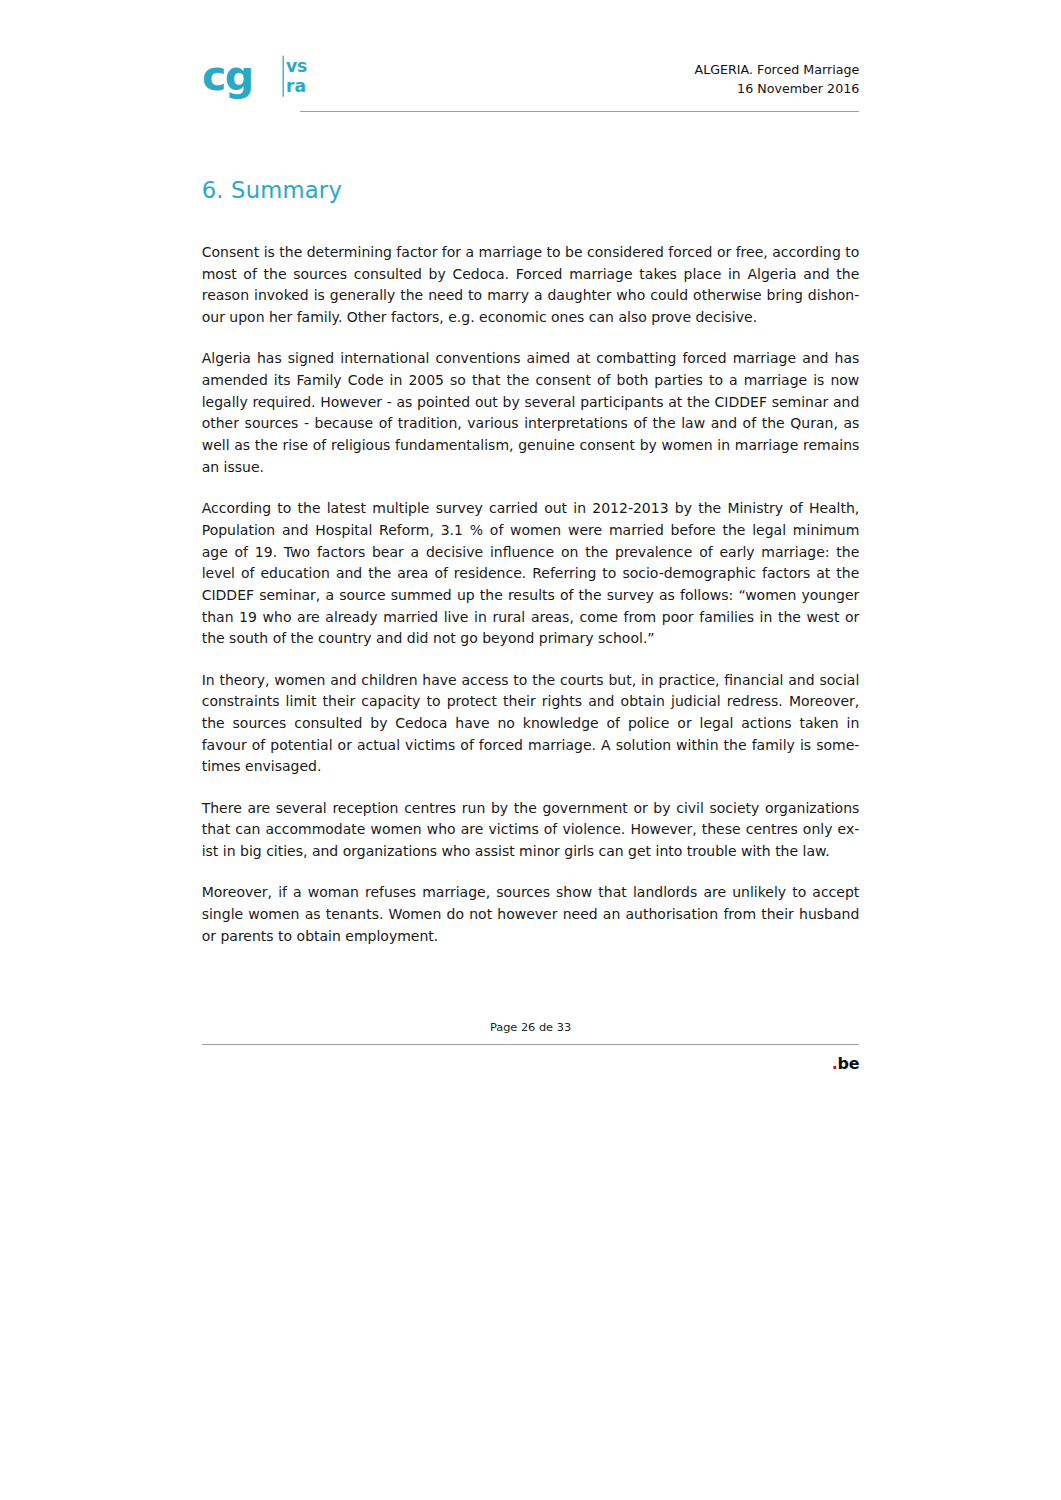cg vs ra
ALGERIA. Forced Marriage
16 November 2016
6. Summary
Consent is the determining factor for a marriage to be considered forced or free, according to most of the sources consulted by Cedoca. Forced marriage takes place in Algeria and the reason invoked is generally the need to marry a daughter who could otherwise bring dishonour upon her family. Other factors, e.g. economic ones can also prove decisive.
Algeria has signed international conventions aimed at combatting forced marriage and has amended its Family Code in 2005 so that the consent of both parties to a marriage is now legally required. However - as pointed out by several participants at the CIDDEF seminar and other sources - because of tradition, various interpretations of the law and of the Quran, as well as the rise of religious fundamentalism, genuine consent by women in marriage remains an issue.
According to the latest multiple survey carried out in 2012-2013 by the Ministry of Health, Population and Hospital Reform, 3.1 % of women were married before the legal minimum age of 19. Two factors bear a decisive influence on the prevalence of early marriage: the level of education and the area of residence. Referring to socio-demographic factors at the CIDDEF seminar, a source summed up the results of the survey as follows: “women younger than 19 who are already married live in rural areas, come from poor families in the west or the south of the country and did not go beyond primary school.”
In theory, women and children have access to the courts but, in practice, financial and social constraints limit their capacity to protect their rights and obtain judicial redress. Moreover, the sources consulted by Cedoca have no knowledge of police or legal actions taken in favour of potential or actual victims of forced marriage. A solution within the family is sometimes envisaged.
There are several reception centres run by the government or by civil society organizations that can accommodate women who are victims of violence. However, these centres only exist in big cities, and organizations who assist minor girls can get into trouble with the law.
Moreover, if a woman refuses marriage, sources show that landlords are unlikely to accept single women as tenants. Women do not however need an authorisation from their husband or parents to obtain employment.
Page 26 de 33
. be